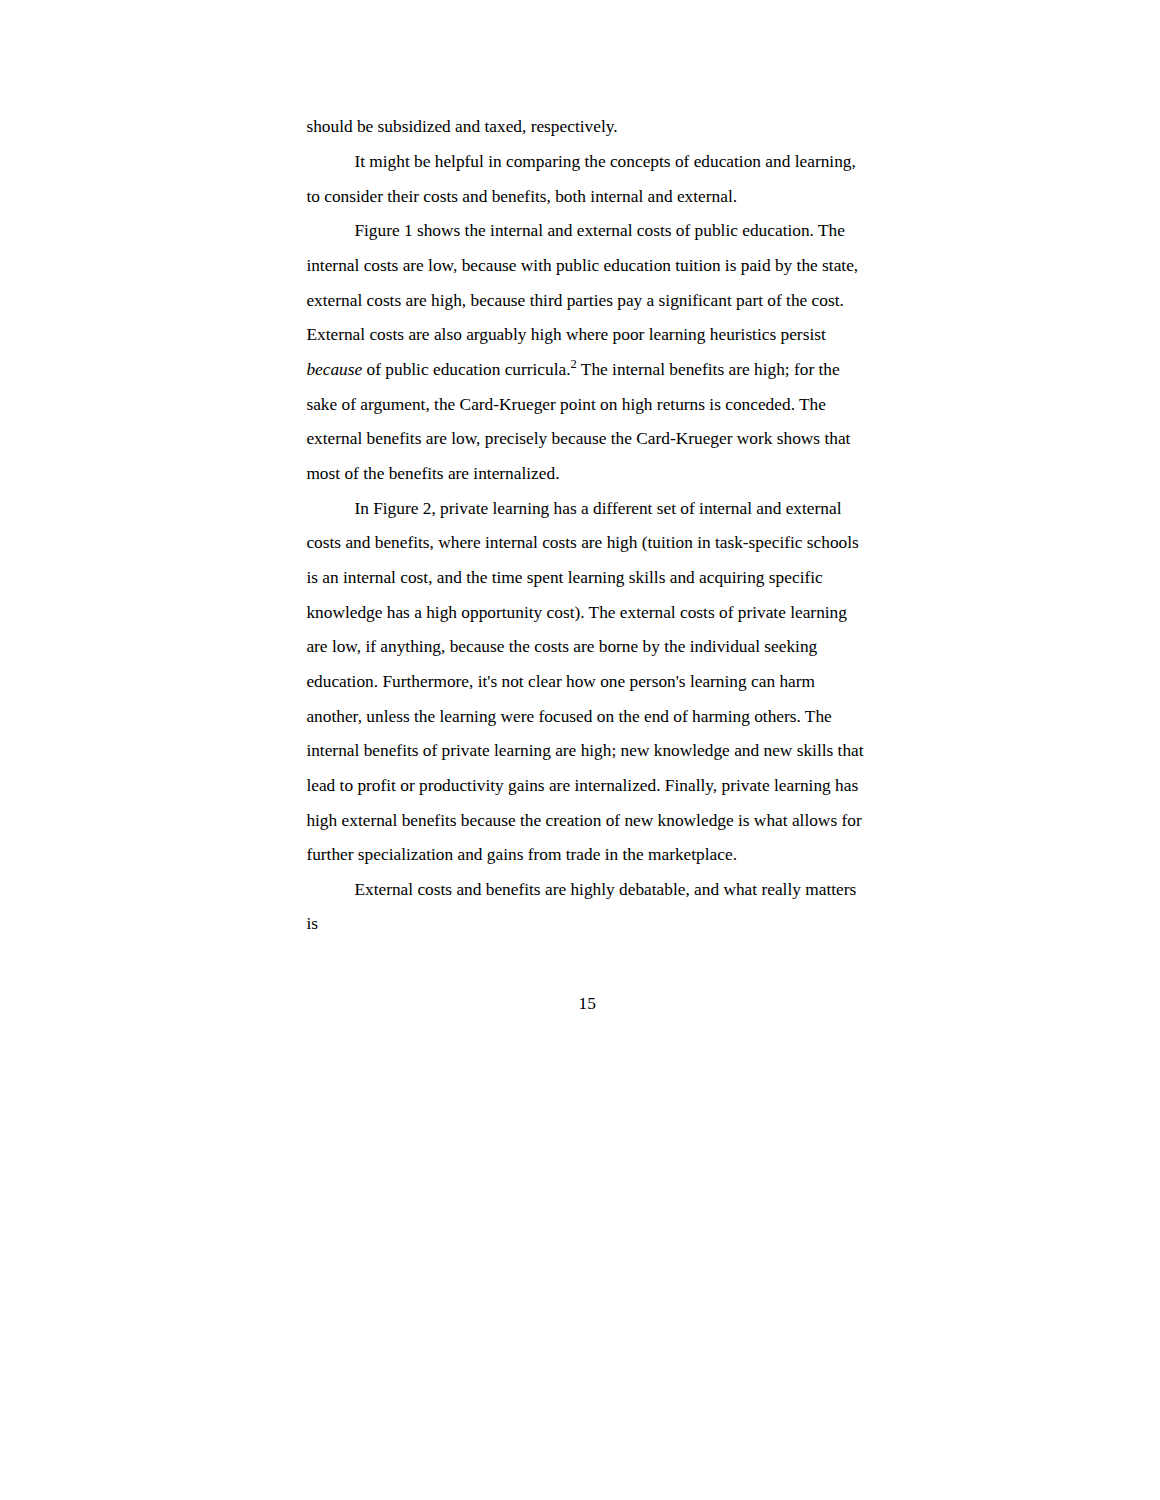should be subsidized and taxed, respectively.
It might be helpful in comparing the concepts of education and learning, to consider their costs and benefits, both internal and external.
Figure 1 shows the internal and external costs of public education. The internal costs are low, because with public education tuition is paid by the state, external costs are high, because third parties pay a significant part of the cost. External costs are also arguably high where poor learning heuristics persist because of public education curricula.2 The internal benefits are high; for the sake of argument, the Card-Krueger point on high returns is conceded. The external benefits are low, precisely because the Card-Krueger work shows that most of the benefits are internalized.
In Figure 2, private learning has a different set of internal and external costs and benefits, where internal costs are high (tuition in task-specific schools is an internal cost, and the time spent learning skills and acquiring specific knowledge has a high opportunity cost). The external costs of private learning are low, if anything, because the costs are borne by the individual seeking education. Furthermore, it's not clear how one person's learning can harm another, unless the learning were focused on the end of harming others. The internal benefits of private learning are high; new knowledge and new skills that lead to profit or productivity gains are internalized. Finally, private learning has high external benefits because the creation of new knowledge is what allows for further specialization and gains from trade in the marketplace.
External costs and benefits are highly debatable, and what really matters is
15